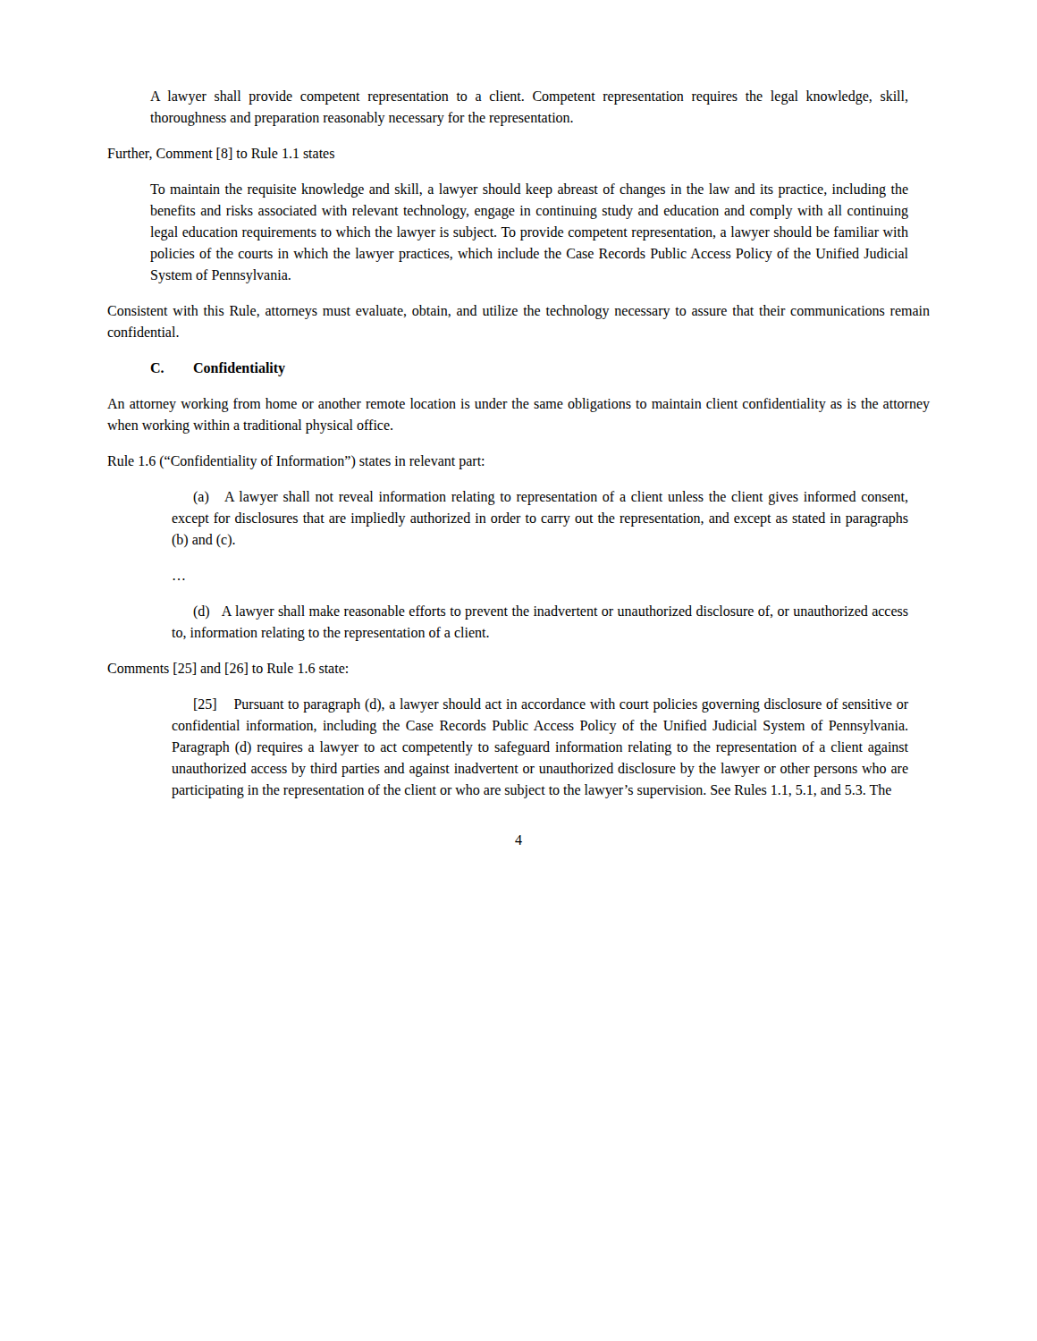A lawyer shall provide competent representation to a client. Competent representation requires the legal knowledge, skill, thoroughness and preparation reasonably necessary for the representation.
Further, Comment [8] to Rule 1.1 states
To maintain the requisite knowledge and skill, a lawyer should keep abreast of changes in the law and its practice, including the benefits and risks associated with relevant technology, engage in continuing study and education and comply with all continuing legal education requirements to which the lawyer is subject. To provide competent representation, a lawyer should be familiar with policies of the courts in which the lawyer practices, which include the Case Records Public Access Policy of the Unified Judicial System of Pennsylvania.
Consistent with this Rule, attorneys must evaluate, obtain, and utilize the technology necessary to assure that their communications remain confidential.
C. Confidentiality
An attorney working from home or another remote location is under the same obligations to maintain client confidentiality as is the attorney when working within a traditional physical office.
Rule 1.6 (“Confidentiality of Information”) states in relevant part:
(a) A lawyer shall not reveal information relating to representation of a client unless the client gives informed consent, except for disclosures that are impliedly authorized in order to carry out the representation, and except as stated in paragraphs (b) and (c).
…
(d) A lawyer shall make reasonable efforts to prevent the inadvertent or unauthorized disclosure of, or unauthorized access to, information relating to the representation of a client.
Comments [25] and [26] to Rule 1.6 state:
[25] Pursuant to paragraph (d), a lawyer should act in accordance with court policies governing disclosure of sensitive or confidential information, including the Case Records Public Access Policy of the Unified Judicial System of Pennsylvania. Paragraph (d) requires a lawyer to act competently to safeguard information relating to the representation of a client against unauthorized access by third parties and against inadvertent or unauthorized disclosure by the lawyer or other persons who are participating in the representation of the client or who are subject to the lawyer’s supervision. See Rules 1.1, 5.1, and 5.3. The
4